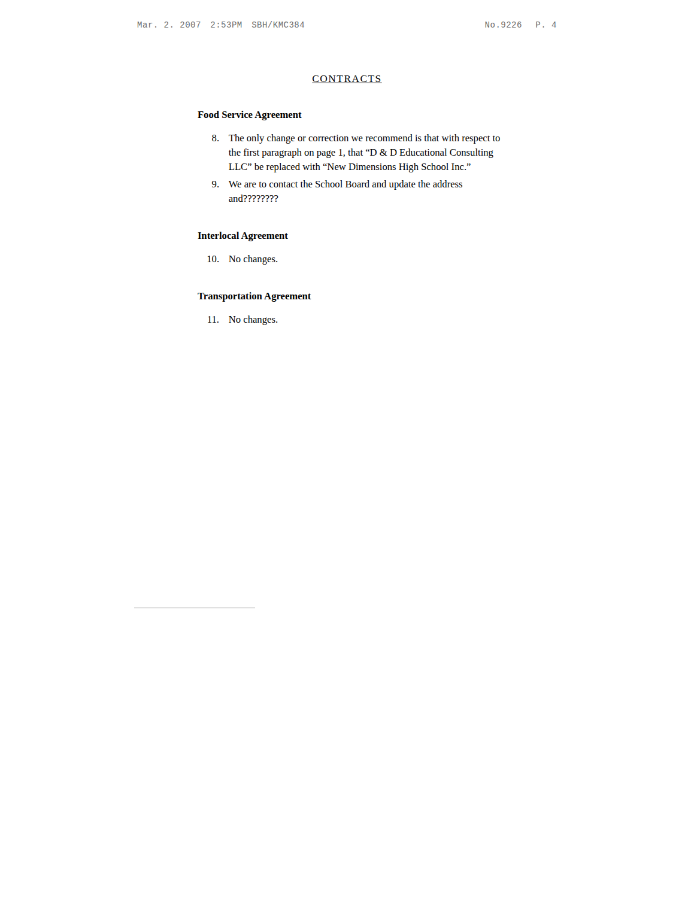Mar. 2. 20072:53PM SBH/KMC384
No.9226 P. 4
CONTRACTS
Food Service Agreement
The only change or correction we recommend is that with respect to the first paragraph on page 1, that “D & D Educational Consulting LLC” be replaced with “New Dimensions High School Inc.”
We are to contact the School Board and update the address and????????
Interlocal Agreement
No changes.
Transportation Agreement
No changes.